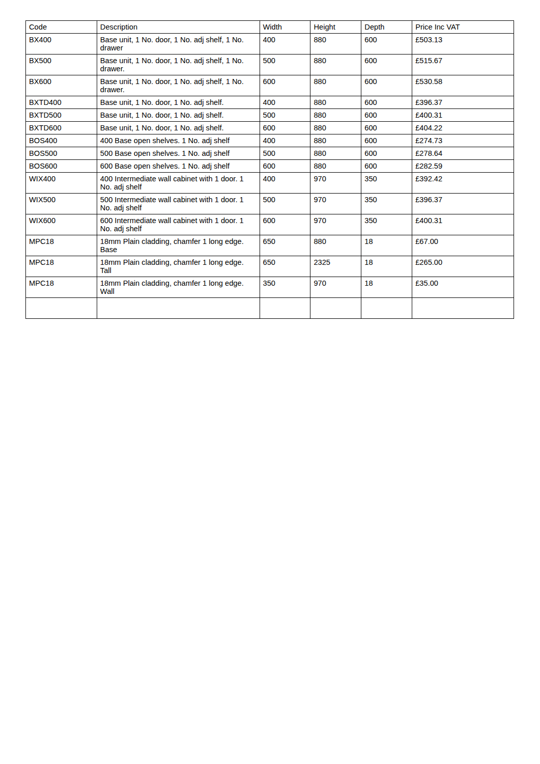| Code | Description | Width | Height | Depth | Price Inc VAT |
| --- | --- | --- | --- | --- | --- |
| BX400 | Base unit, 1 No. door, 1 No. adj shelf, 1 No. drawer | 400 | 880 | 600 | £503.13 |
| BX500 | Base unit, 1 No. door, 1 No. adj shelf, 1 No. drawer. | 500 | 880 | 600 | £515.67 |
| BX600 | Base unit, 1 No. door, 1 No. adj shelf, 1 No. drawer. | 600 | 880 | 600 | £530.58 |
| BXTD400 | Base unit, 1 No. door, 1 No. adj shelf. | 400 | 880 | 600 | £396.37 |
| BXTD500 | Base unit, 1 No. door, 1 No. adj shelf. | 500 | 880 | 600 | £400.31 |
| BXTD600 | Base unit, 1 No. door, 1 No. adj shelf. | 600 | 880 | 600 | £404.22 |
| BOS400 | 400 Base open shelves. 1 No. adj shelf | 400 | 880 | 600 | £274.73 |
| BOS500 | 500 Base open shelves. 1 No. adj shelf | 500 | 880 | 600 | £278.64 |
| BOS600 | 600 Base open shelves. 1 No. adj shelf | 600 | 880 | 600 | £282.59 |
| WIX400 | 400 Intermediate wall cabinet with 1 door. 1 No. adj shelf | 400 | 970 | 350 | £392.42 |
| WIX500 | 500 Intermediate wall cabinet with 1 door. 1 No. adj shelf | 500 | 970 | 350 | £396.37 |
| WIX600 | 600 Intermediate wall cabinet with 1 door. 1 No. adj shelf | 600 | 970 | 350 | £400.31 |
| MPC18 | 18mm Plain cladding, chamfer 1 long edge. Base | 650 | 880 | 18 | £67.00 |
| MPC18 | 18mm Plain cladding, chamfer 1 long edge. Tall | 650 | 2325 | 18 | £265.00 |
| MPC18 | 18mm Plain cladding, chamfer 1 long edge. Wall | 350 | 970 | 18 | £35.00 |